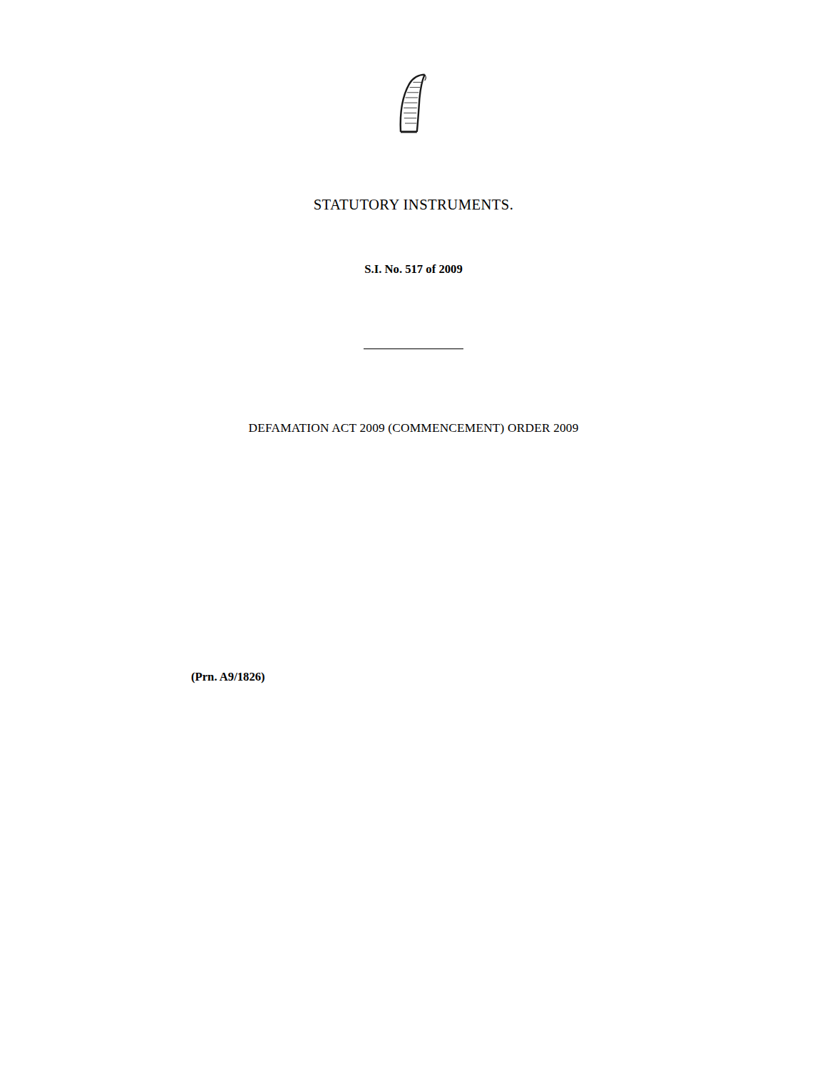STATUTORY INSTRUMENTS.
S.I. No. 517 of 2009
DEFAMATION ACT 2009 (COMMENCEMENT) ORDER 2009
(Prn. A9/1826)